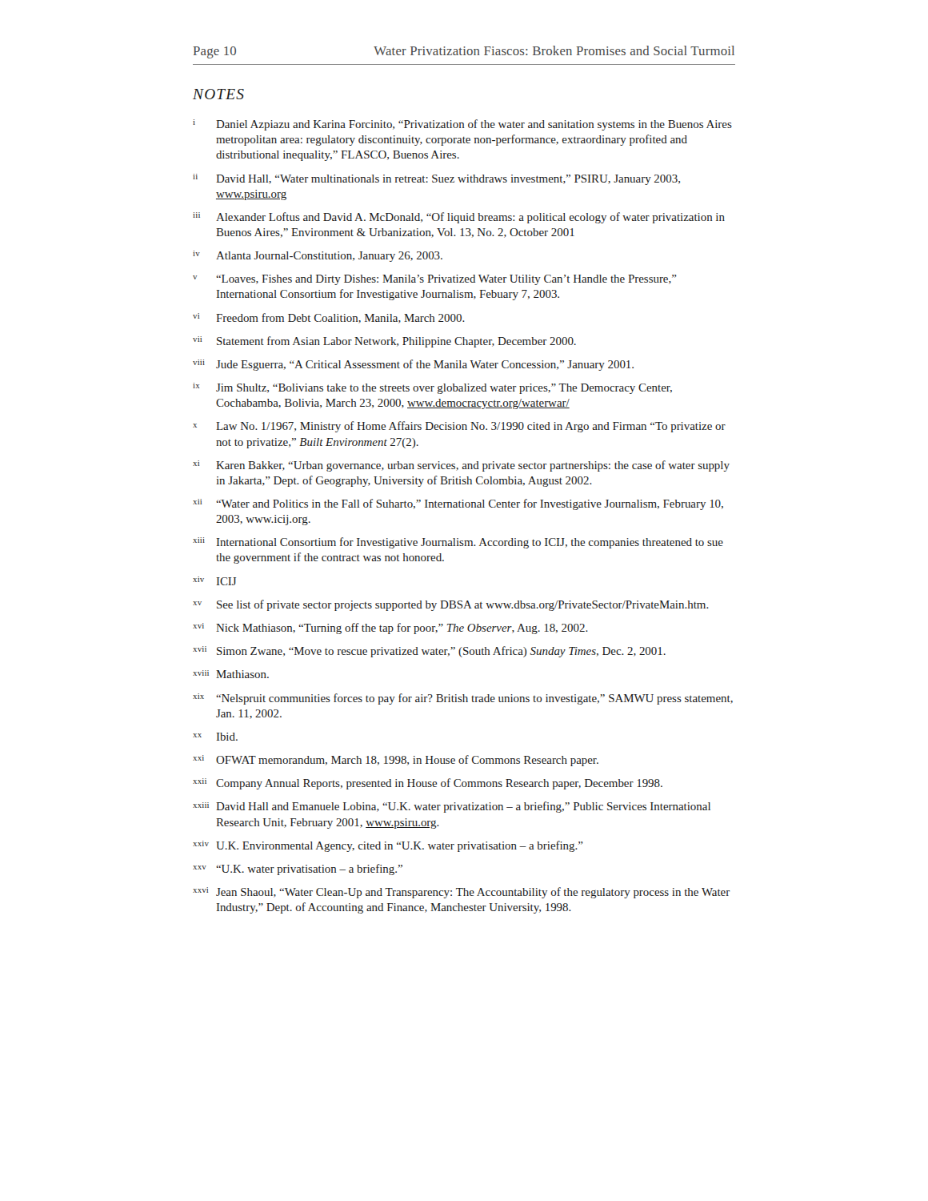Page 10
Water Privatization Fiascos: Broken Promises and Social Turmoil
NOTES
i Daniel Azpiazu and Karina Forcinito, “Privatization of the water and sanitation systems in the Buenos Aires metropolitan area: regulatory discontinuity, corporate non-performance, extraordinary profited and distributional inequality,” FLASCO, Buenos Aires.
ii David Hall, “Water multinationals in retreat: Suez withdraws investment,” PSIRU, January 2003, www.psiru.org
iii Alexander Loftus and David A. McDonald, “Of liquid breams: a political ecology of water privatization in Buenos Aires,” Environment & Urbanization, Vol. 13, No. 2, October 2001
iv Atlanta Journal-Constitution, January 26, 2003.
v“Loaves, Fishes and Dirty Dishes: Manila’s Privatized Water Utility Can’t Handle the Pressure,” International Consortium for Investigative Journalism, Febuary 7, 2003.
vi Freedom from Debt Coalition, Manila, March 2000.
vii Statement from Asian Labor Network, Philippine Chapter, December 2000.
viii Jude Esguerra, “A Critical Assessment of the Manila Water Concession,” January 2001.
ix Jim Shultz, “Bolivians take to the streets over globalized water prices,” The Democracy Center, Cochabamba, Bolivia, March 23, 2000, www.democracyctr.org/waterwar/
x Law No. 1/1967, Ministry of Home Affairs Decision No. 3/1990 cited in Argo and Firman “To privatize or not to privatize,” Built Environment 27(2).
xi Karen Bakker, “Urban governance, urban services, and private sector partnerships: the case of water supply in Jakarta,” Dept. of Geography, University of British Colombia, August 2002.
xii“Water and Politics in the Fall of Suharto,” International Center for Investigative Journalism, February 10, 2003, www.icij.org.
xiii International Consortium for Investigative Journalism. According to ICIJ, the companies threatened to sue the government if the contract was not honored.
xiv ICIJ
xv See list of private sector projects supported by DBSA at www.dbsa.org/PrivateSector/PrivateMain.htm.
xvi Nick Mathiason, “Turning off the tap for poor,” The Observer, Aug. 18, 2002.
xvii Simon Zwane, “Move to rescue privatized water,” (South Africa) Sunday Times, Dec. 2, 2001.
xviii Mathiason.
xix“Nelspruit communities forces to pay for air? British trade unions to investigate,” SAMWU press statement, Jan. 11, 2002.
xx Ibid.
xxi OFWAT memorandum, March 18, 1998, in House of Commons Research paper.
xxii Company Annual Reports, presented in House of Commons Research paper, December 1998.
xxiii David Hall and Emanuele Lobina, “U.K. water privatization – a briefing,” Public Services International Research Unit, February 2001, www.psiru.org.
xxiv U.K. Environmental Agency, cited in “U.K. water privatisation – a briefing.”
xxv“U.K. water privatisation – a briefing.”
xxvi Jean Shaoul, “Water Clean-Up and Transparency: The Accountability of the regulatory process in the Water Industry,” Dept. of Accounting and Finance, Manchester University, 1998.